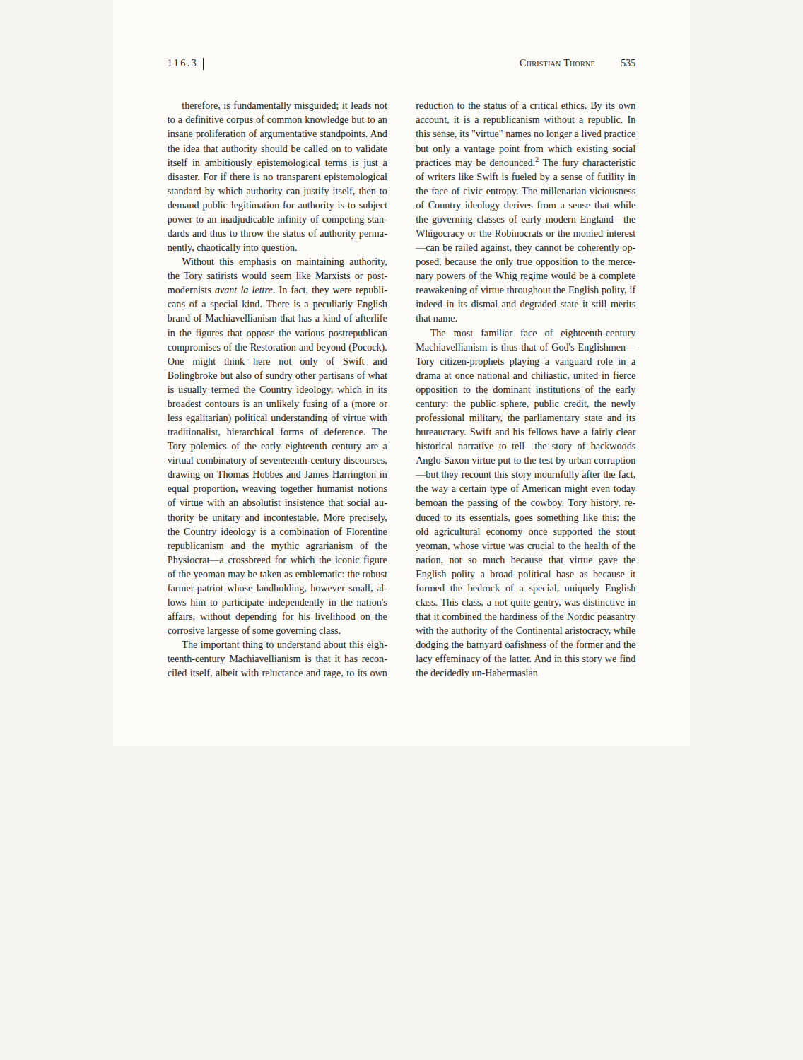116.3 Christian Thorne 535
therefore, is fundamentally misguided; it leads not to a definitive corpus of common knowledge but to an insane proliferation of argumentative standpoints. And the idea that authority should be called on to validate itself in ambitiously epistemological terms is just a disaster. For if there is no transparent epistemological standard by which authority can justify itself, then to demand public legitimation for authority is to subject power to an inadjudicable infinity of competing standards and thus to throw the status of authority permanently, chaotically into question.
Without this emphasis on maintaining authority, the Tory satirists would seem like Marxists or postmodernists avant la lettre. In fact, they were republicans of a special kind. There is a peculiarly English brand of Machiavellianism that has a kind of afterlife in the figures that oppose the various postrepublican compromises of the Restoration and beyond (Pocock). One might think here not only of Swift and Bolingbroke but also of sundry other partisans of what is usually termed the Country ideology, which in its broadest contours is an unlikely fusing of a (more or less egalitarian) political understanding of virtue with traditionalist, hierarchical forms of deference. The Tory polemics of the early eighteenth century are a virtual combinatory of seventeenth-century discourses, drawing on Thomas Hobbes and James Harrington in equal proportion, weaving together humanist notions of virtue with an absolutist insistence that social authority be unitary and incontestable. More precisely, the Country ideology is a combination of Florentine republicanism and the mythic agrarianism of the Physiocrat—a crossbreed for which the iconic figure of the yeoman may be taken as emblematic: the robust farmer-patriot whose landholding, however small, allows him to participate independently in the nation's affairs, without depending for his livelihood on the corrosive largesse of some governing class.
The important thing to understand about this eighteenth-century Machiavellianism is that it has reconciled itself, albeit with reluctance and rage, to its own reduction to the status of a critical ethics. By its own account, it is a republicanism without a republic. In this sense, its "virtue" names no longer a lived practice but only a vantage point from which existing social practices may be denounced.2 The fury characteristic of writers like Swift is fueled by a sense of futility in the face of civic entropy. The millenarian viciousness of Country ideology derives from a sense that while the governing classes of early modern England—the Whigocracy or the Robinocrats or the monied interest—can be railed against, they cannot be coherently opposed, because the only true opposition to the mercenary powers of the Whig regime would be a complete reawakening of virtue throughout the English polity, if indeed in its dismal and degraded state it still merits that name.
The most familiar face of eighteenth-century Machiavellianism is thus that of God's Englishmen—Tory citizen-prophets playing a vanguard role in a drama at once national and chiliastic, united in fierce opposition to the dominant institutions of the early century: the public sphere, public credit, the newly professional military, the parliamentary state and its bureaucracy. Swift and his fellows have a fairly clear historical narrative to tell—the story of backwoods Anglo-Saxon virtue put to the test by urban corruption—but they recount this story mournfully after the fact, the way a certain type of American might even today bemoan the passing of the cowboy. Tory history, reduced to its essentials, goes something like this: the old agricultural economy once supported the stout yeoman, whose virtue was crucial to the health of the nation, not so much because that virtue gave the English polity a broad political base as because it formed the bedrock of a special, uniquely English class. This class, a not quite gentry, was distinctive in that it combined the hardiness of the Nordic peasantry with the authority of the Continental aristocracy, while dodging the barnyard oafishness of the former and the lacy effeminacy of the latter. And in this story we find the decidedly un-Habermasian